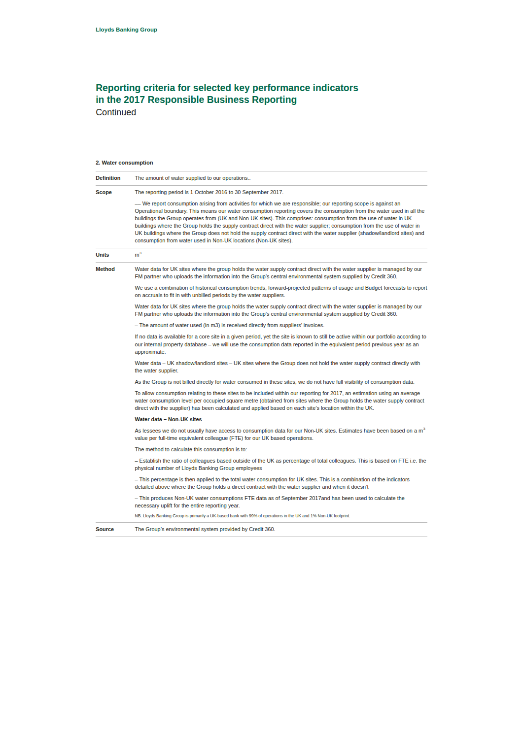Lloyds Banking Group
Reporting criteria for selected key performance indicators
in the 2017 Responsible Business Reporting Continued
2. Water consumption
| Definition | The amount of water supplied to our operations.. |
| Scope | The reporting period is 1 October 2016 to 30 September 2017. –– We report consumption arising from activities for which we are responsible; our reporting scope is against an Operational boundary. This means our water consumption reporting covers the consumption from the water used in all the buildings the Group operates from (UK and Non-UK sites). This comprises: consumption from the use of water in UK buildings where the Group holds the supply contract direct with the water supplier; consumption from the use of water in UK buildings where the Group does not hold the supply contract direct with the water supplier (shadow/landlord sites) and consumption from water used in Non-UK locations (Non-UK sites). |
| Units | m 3 |
| Method | Water data for UK sites where the group holds the water supply contract direct with the water supplier is managed by our FM partner who uploads the information into the Group’s central environmental system supplied by Credit 360. We use a combination of historical consumption trends, forward-projected patterns of usage and Budget forecasts to report on accruals to fit in with unbilled periods by the water suppliers. Water data for UK sites where the group holds the water supply contract direct with the water supplier is managed by our FM partner who uploads the information into the Group’s central environmental system supplied by Credit 360. – The amount of water used (in m3) is received directly from suppliers’ invoices. If no data is available for a core site in a given period, yet the site is known to still be active within our portfolio according to our internal property database – we will use the consumption data reported in the equivalent period previous year as an approximate. Water data – UK shadow/landlord sites – UK sites where the Group does not hold the water supply contract directly with the water supplier. As the Group is not billed directly for water consumed in these sites, we do not have full visibility of consumption data. To allow consumption relating to these sites to be included within our reporting for 2017, an estimation using an average water consumption level per occupied square metre (obtained from sites where the Group holds the water supply contract direct with the supplier) has been calculated and applied based on each site’s location within the UK. Water data – Non-UK sites As lessees we do not usually have access to consumption data for our Non-UK sites. Estimates have been based on a m 3 value per full-time equivalent colleague (FTE) for our UK based operations. The method to calculate this consumption is to: – Establish the ratio of colleagues based outside of the UK as percentage of total colleagues. This is based on FTE i.e. the physical number of Lloyds Banking Group employees – This percentage is then applied to the total water consumption for UK sites. This is a combination of the indicators detailed above where the Group holds a direct contract with the water supplier and when it doesn’t – This produces Non-UK water consumptions FTE data as of September 2017and has been used to calculate the necessary uplift for the entire reporting year. NB. Lloyds Banking Group is primarily a UK-based bank with 99% of operations in the UK and 1% Non-UK footprint. |
| Source | The Group’s environmental system provided by Credit 360. |